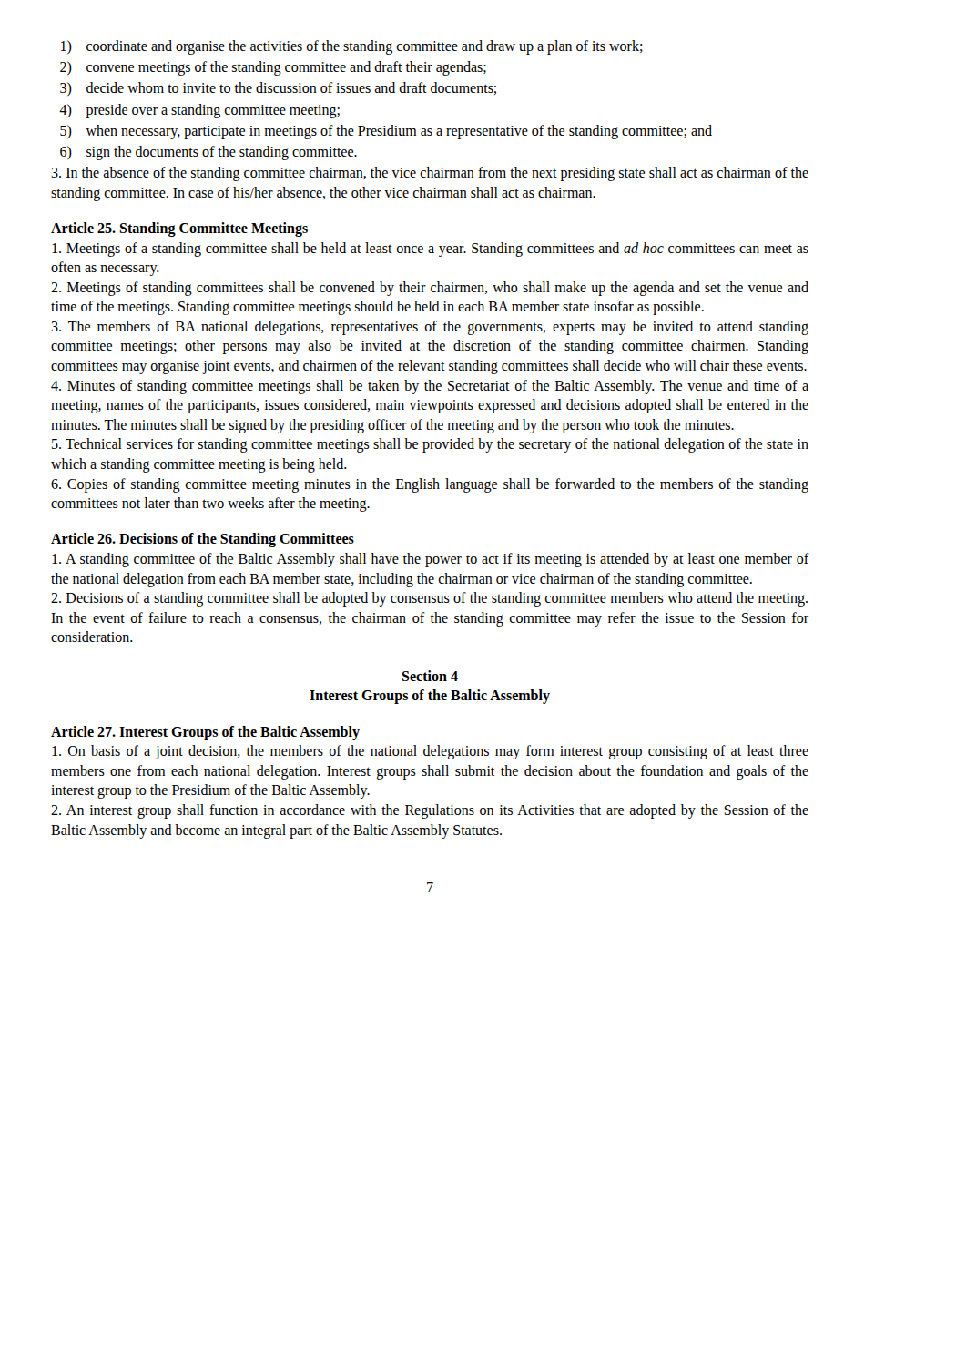1) coordinate and organise the activities of the standing committee and draw up a plan of its work;
2) convene meetings of the standing committee and draft their agendas;
3) decide whom to invite to the discussion of issues and draft documents;
4) preside over a standing committee meeting;
5) when necessary, participate in meetings of the Presidium as a representative of the standing committee; and
6) sign the documents of the standing committee.
3. In the absence of the standing committee chairman, the vice chairman from the next presiding state shall act as chairman of the standing committee. In case of his/her absence, the other vice chairman shall act as chairman.
Article 25. Standing Committee Meetings
1. Meetings of a standing committee shall be held at least once a year. Standing committees and ad hoc committees can meet as often as necessary.
2. Meetings of standing committees shall be convened by their chairmen, who shall make up the agenda and set the venue and time of the meetings. Standing committee meetings should be held in each BA member state insofar as possible.
3. The members of BA national delegations, representatives of the governments, experts may be invited to attend standing committee meetings; other persons may also be invited at the discretion of the standing committee chairmen. Standing committees may organise joint events, and chairmen of the relevant standing committees shall decide who will chair these events.
4. Minutes of standing committee meetings shall be taken by the Secretariat of the Baltic Assembly. The venue and time of a meeting, names of the participants, issues considered, main viewpoints expressed and decisions adopted shall be entered in the minutes. The minutes shall be signed by the presiding officer of the meeting and by the person who took the minutes.
5. Technical services for standing committee meetings shall be provided by the secretary of the national delegation of the state in which a standing committee meeting is being held.
6. Copies of standing committee meeting minutes in the English language shall be forwarded to the members of the standing committees not later than two weeks after the meeting.
Article 26. Decisions of the Standing Committees
1. A standing committee of the Baltic Assembly shall have the power to act if its meeting is attended by at least one member of the national delegation from each BA member state, including the chairman or vice chairman of the standing committee.
2. Decisions of a standing committee shall be adopted by consensus of the standing committee members who attend the meeting. In the event of failure to reach a consensus, the chairman of the standing committee may refer the issue to the Session for consideration.
Section 4
Interest Groups of the Baltic Assembly
Article 27. Interest Groups of the Baltic Assembly
1. On basis of a joint decision, the members of the national delegations may form interest group consisting of at least three members one from each national delegation. Interest groups shall submit the decision about the foundation and goals of the interest group to the Presidium of the Baltic Assembly.
2. An interest group shall function in accordance with the Regulations on its Activities that are adopted by the Session of the Baltic Assembly and become an integral part of the Baltic Assembly Statutes.
7